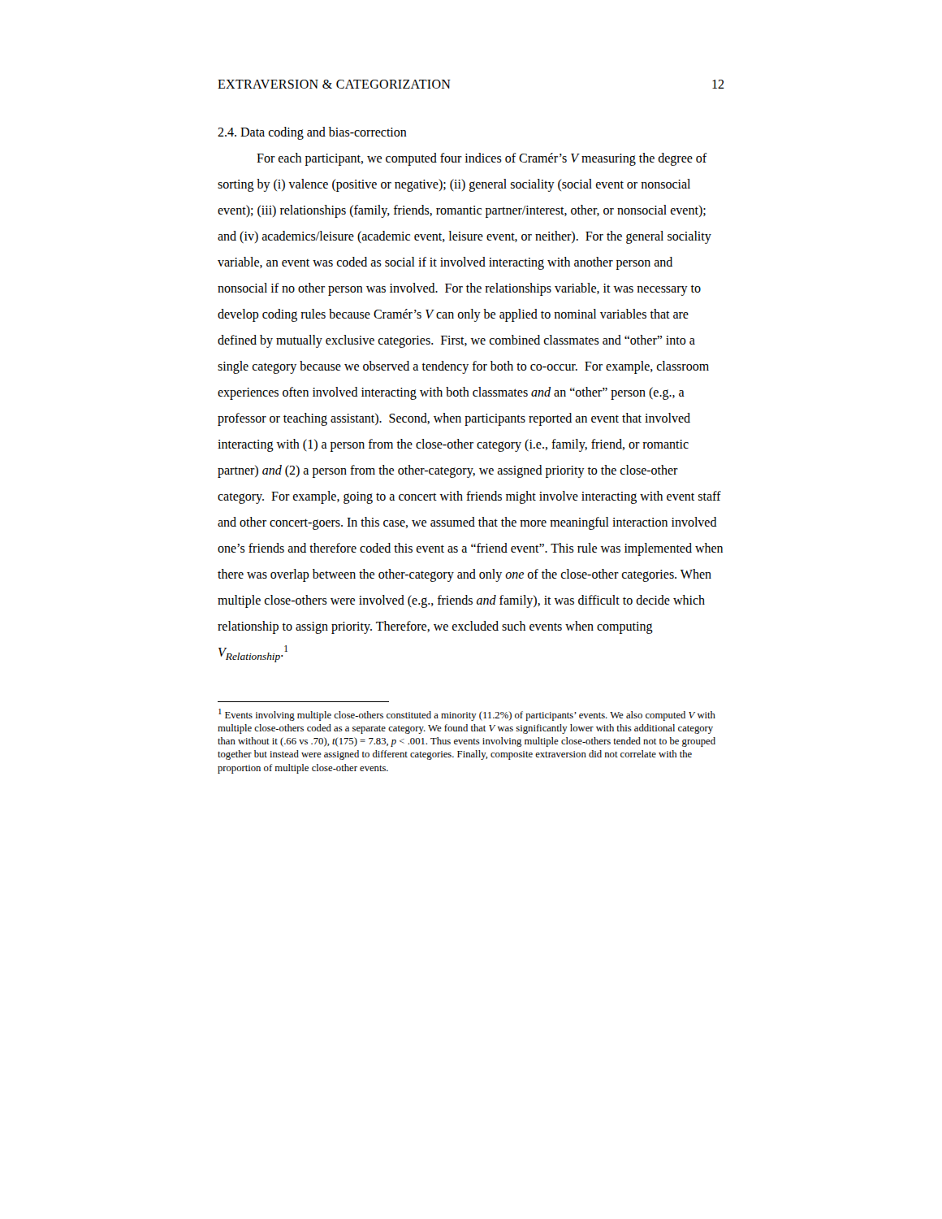EXTRAVERSION & CATEGORIZATION 12
2.4. Data coding and bias-correction
For each participant, we computed four indices of Cramér’s V measuring the degree of sorting by (i) valence (positive or negative); (ii) general sociality (social event or nonsocial event); (iii) relationships (family, friends, romantic partner/interest, other, or nonsocial event); and (iv) academics/leisure (academic event, leisure event, or neither). For the general sociality variable, an event was coded as social if it involved interacting with another person and nonsocial if no other person was involved. For the relationships variable, it was necessary to develop coding rules because Cramér’s V can only be applied to nominal variables that are defined by mutually exclusive categories. First, we combined classmates and “other” into a single category because we observed a tendency for both to co-occur. For example, classroom experiences often involved interacting with both classmates and an “other” person (e.g., a professor or teaching assistant). Second, when participants reported an event that involved interacting with (1) a person from the close-other category (i.e., family, friend, or romantic partner) and (2) a person from the other-category, we assigned priority to the close-other category. For example, going to a concert with friends might involve interacting with event staff and other concert-goers. In this case, we assumed that the more meaningful interaction involved one’s friends and therefore coded this event as a “friend event”. This rule was implemented when there was overlap between the other-category and only one of the close-other categories. When multiple close-others were involved (e.g., friends and family), it was difficult to decide which relationship to assign priority. Therefore, we excluded such events when computing VRelationship.1
1 Events involving multiple close-others constituted a minority (11.2%) of participants’ events. We also computed V with multiple close-others coded as a separate category. We found that V was significantly lower with this additional category than without it (.66 vs .70), t(175) = 7.83, p < .001. Thus events involving multiple close-others tended not to be grouped together but instead were assigned to different categories. Finally, composite extraversion did not correlate with the proportion of multiple close-other events.